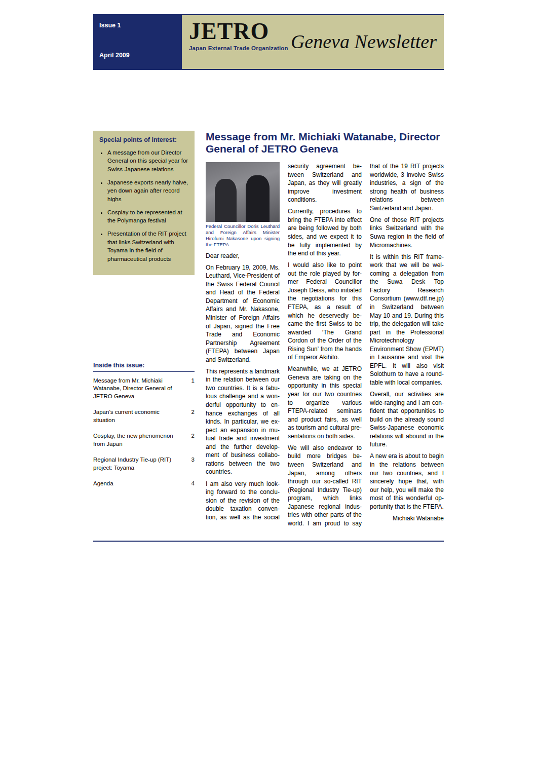Issue 1
April 2009
JETRO
Japan External Trade Organization
Geneva Newsletter
Special points of interest:
A message from our Director General on this special year for Swiss-Japanese relations
Japanese exports nearly halve, yen down again after record highs
Cosplay to be represented at the Polymanga festival
Presentation of the RIT project that links Switzerland with Toyama in the field of pharmaceutical products
Inside this issue:
| Message from Mr. Michiaki Watanabe, Director General of JETRO Geneva | 1 |
| Japan’s current economic situation | 2 |
| Cosplay, the new phenomenon from Japan | 2 |
| Regional Industry Tie-up (RIT) project: Toyama | 3 |
| Agenda | 4 |
Message from Mr. Michiaki Watanabe, Director General of JETRO Geneva
Federal Councillor Doris Leuthard and Foreign Affairs Minister Hirofumi Nakasone upon signing the FTEPA
Dear reader,
On February 19, 2009, Ms. Leuthard, Vice-President of the Swiss Federal Council and Head of the Federal Department of Economic Affairs and Mr. Nakasone, Minister of Foreign Affairs of Japan, signed the Free Trade and Economic Partnership Agreement (FTEPA) between Japan and Switzerland.
This represents a landmark in the relation between our two countries. It is a fabulous challenge and a wonderful opportunity to enhance exchanges of all kinds. In particular, we expect an expansion in mutual trade and investment and the further development of business collaborations between the two countries.
I am also very much looking forward to the conclusion of the revision of the double taxation convention, as well as the social security agreement between Switzerland and Japan, as they will greatly improve investment conditions.
Currently, procedures to bring the FTEPA into effect are being followed by both sides, and we expect it to be fully implemented by the end of this year.
I would also like to point out the role played by former Federal Councillor Joseph Deiss, who initiated the negotiations for this FTEPA, as a result of which he deservedly became the first Swiss to be awarded ‘The Grand Cordon of the Order of the Rising Sun’ from the hands of Emperor Akihito.
Meanwhile, we at JETRO Geneva are taking on the opportunity in this special year for our two countries to organize various FTEPA-related seminars and product fairs, as well as tourism and cultural presentations on both sides.
We will also endeavor to build more bridges between Switzerland and Japan, among others through our so-called RIT (Regional Industry Tie-up) program, which links Japanese regional industries with other parts of the world. I am proud to say that of the 19 RIT projects worldwide, 3 involve Swiss industries, a sign of the strong health of business relations between Switzerland and Japan.
One of those RIT projects links Switzerland with the Suwa region in the field of Micromachines.
It is within this RIT framework that we will be welcoming a delegation from the Suwa Desk Top Factory Research Consortium (www.dtf.ne.jp) in Switzerland between May 10 and 19. During this trip, the delegation will take part in the Professional Microtechnology Environment Show (EPMT) in Lausanne and visit the EPFL. It will also visit Solothurn to have a roundtable with local companies.
Overall, our activities are wide-ranging and I am confident that opportunities to build on the already sound Swiss-Japanese economic relations will abound in the future.
A new era is about to begin in the relations between our two countries, and I sincerely hope that, with our help, you will make the most of this wonderful opportunity that is the FTEPA.
Michiaki Watanabe